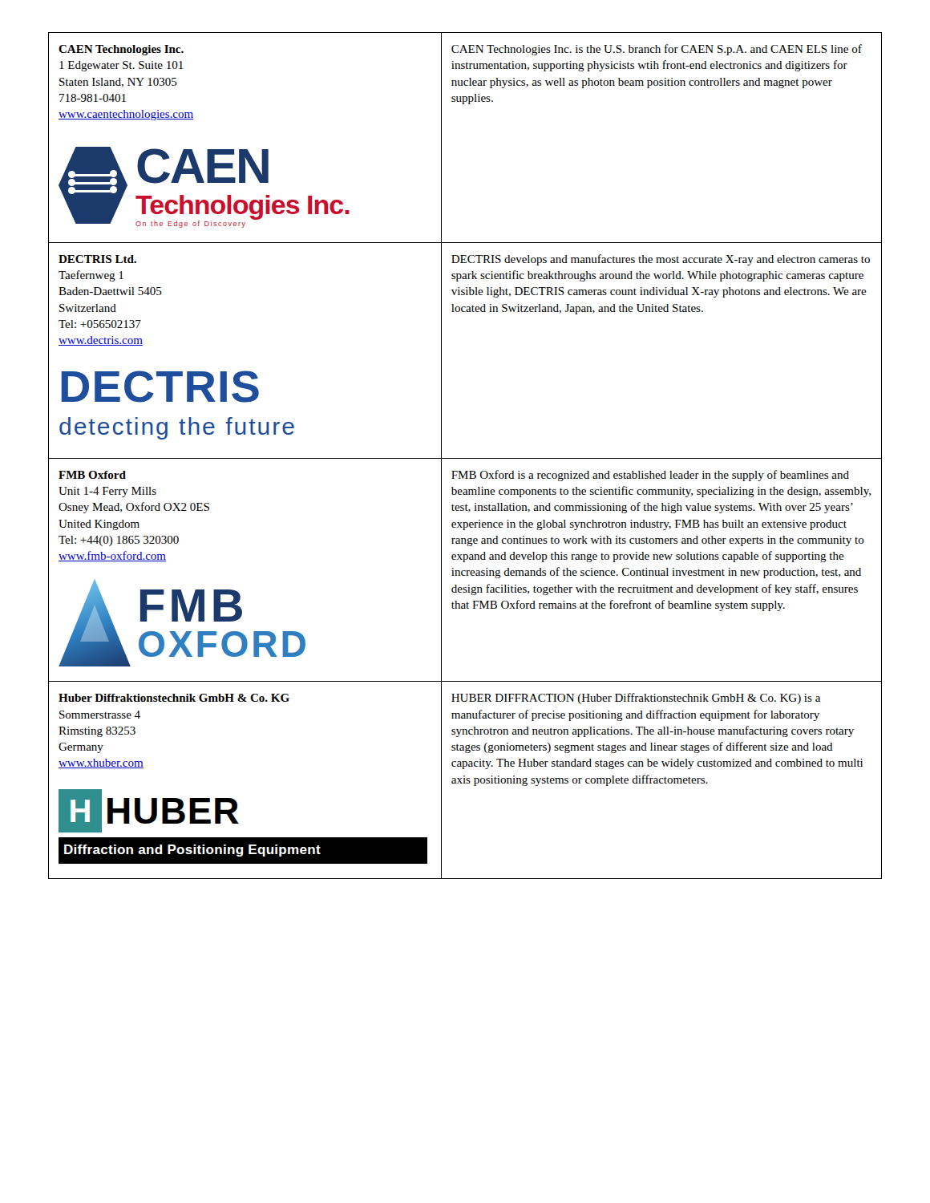| CAEN Technologies Inc. 1 Edgewater St. Suite 101 Staten Island, NY 10305 718-981-0401 www.caentechnologies.com CAEN Technologies Inc. On the Edge of Discovery | CAEN Technologies Inc. is the U.S. branch for CAEN S.p.A. and CAEN ELS line of instrumentation, supporting physicists wtih front-end electronics and digitizers for nuclear physics, as well as photon beam position controllers and magnet power supplies. |
| DECTRIS Ltd. Taefernweg 1 Baden-Daettwil 5405 Switzerland Tel: +056502137 www.dectris.com DECTRIS detecting the future | DECTRIS develops and manufactures the most accurate X-ray and electron cameras to spark scientific breakthroughs around the world. While photographic cameras capture visible light, DECTRIS cameras count individual X-ray photons and electrons. We are located in Switzerland, Japan, and the United States. |
| FMB Oxford Unit 1-4 Ferry Mills Osney Mead, Oxford OX2 0ES United Kingdom Tel: +44(0) 1865 320300 www.fmb-oxford.com FMB OXFORD | FMB Oxford is a recognized and established leader in the supply of beamlines and beamline components to the scientific community, specializing in the design, assembly, test, installation, and commissioning of the high value systems. With over 25 years’ experience in the global synchrotron industry, FMB has built an extensive product range and continues to work with its customers and other experts in the community to expand and develop this range to provide new solutions capable of supporting the increasing demands of the science. Continual investment in new production, test, and design facilities, together with the recruitment and development of key staff, ensures that FMB Oxford remains at the forefront of beamline system supply. |
| Huber Diffraktionstechnik GmbH & Co. KG Sommerstrasse 4 Rimsting 83253 Germany www.xhuber.com H HUBER Diffraction and Positioning Equipment | HUBER DIFFRACTION (Huber Diffraktionstechnik GmbH & Co. KG) is a manufacturer of precise positioning and diffraction equipment for laboratory synchrotron and neutron applications. The all-in-house manufacturing covers rotary stages (goniometers) segment stages and linear stages of different size and load capacity. The Huber standard stages can be widely customized and combined to multi axis positioning systems or complete diffractometers. |